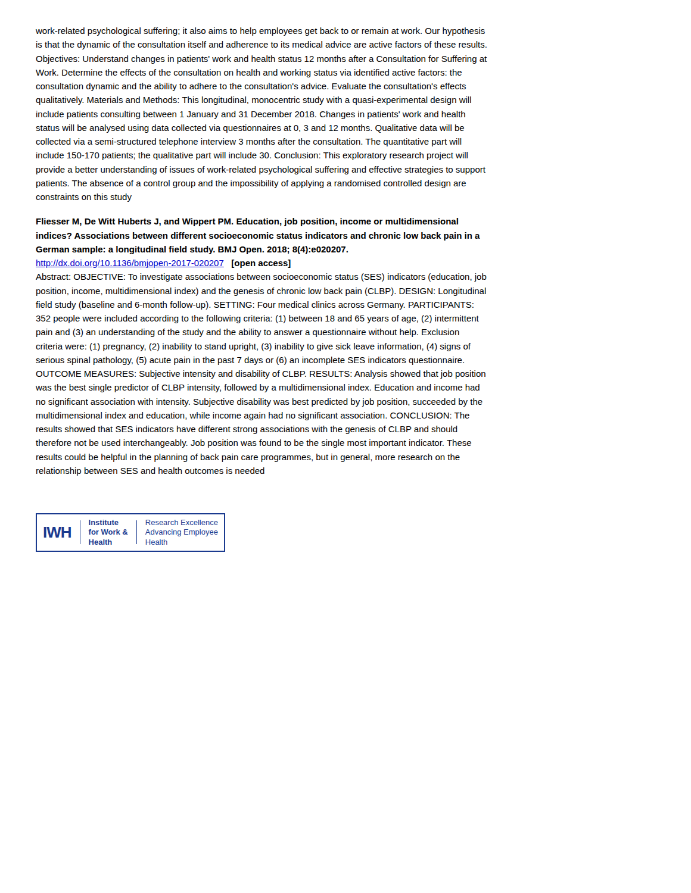work-related psychological suffering; it also aims to help employees get back to or remain at work. Our hypothesis is that the dynamic of the consultation itself and adherence to its medical advice are active factors of these results. Objectives: Understand changes in patients' work and health status 12 months after a Consultation for Suffering at Work. Determine the effects of the consultation on health and working status via identified active factors: the consultation dynamic and the ability to adhere to the consultation's advice. Evaluate the consultation's effects qualitatively. Materials and Methods: This longitudinal, monocentric study with a quasi-experimental design will include patients consulting between 1 January and 31 December 2018. Changes in patients' work and health status will be analysed using data collected via questionnaires at 0, 3 and 12 months. Qualitative data will be collected via a semi-structured telephone interview 3 months after the consultation. The quantitative part will include 150-170 patients; the qualitative part will include 30. Conclusion: This exploratory research project will provide a better understanding of issues of work-related psychological suffering and effective strategies to support patients. The absence of a control group and the impossibility of applying a randomised controlled design are constraints on this study
Fliesser M, De Witt Huberts J, and Wippert PM. Education, job position, income or multidimensional indices? Associations between different socioeconomic status indicators and chronic low back pain in a German sample: a longitudinal field study. BMJ Open. 2018; 8(4):e020207.
http://dx.doi.org/10.1136/bmjopen-2017-020207 [open access]
Abstract: OBJECTIVE: To investigate associations between socioeconomic status (SES) indicators (education, job position, income, multidimensional index) and the genesis of chronic low back pain (CLBP). DESIGN: Longitudinal field study (baseline and 6-month follow-up). SETTING: Four medical clinics across Germany. PARTICIPANTS: 352 people were included according to the following criteria: (1) between 18 and 65 years of age, (2) intermittent pain and (3) an understanding of the study and the ability to answer a questionnaire without help. Exclusion criteria were: (1) pregnancy, (2) inability to stand upright, (3) inability to give sick leave information, (4) signs of serious spinal pathology, (5) acute pain in the past 7 days or (6) an incomplete SES indicators questionnaire. OUTCOME MEASURES: Subjective intensity and disability of CLBP. RESULTS: Analysis showed that job position was the best single predictor of CLBP intensity, followed by a multidimensional index. Education and income had no significant association with intensity. Subjective disability was best predicted by job position, succeeded by the multidimensional index and education, while income again had no significant association. CONCLUSION: The results showed that SES indicators have different strong associations with the genesis of CLBP and should therefore not be used interchangeably. Job position was found to be the single most important indicator. These results could be helpful in the planning of back pain care programmes, but in general, more research on the relationship between SES and health outcomes is needed
IWH
Institute
for Work &
Health
Research Excellence
Advancing Employee
Health